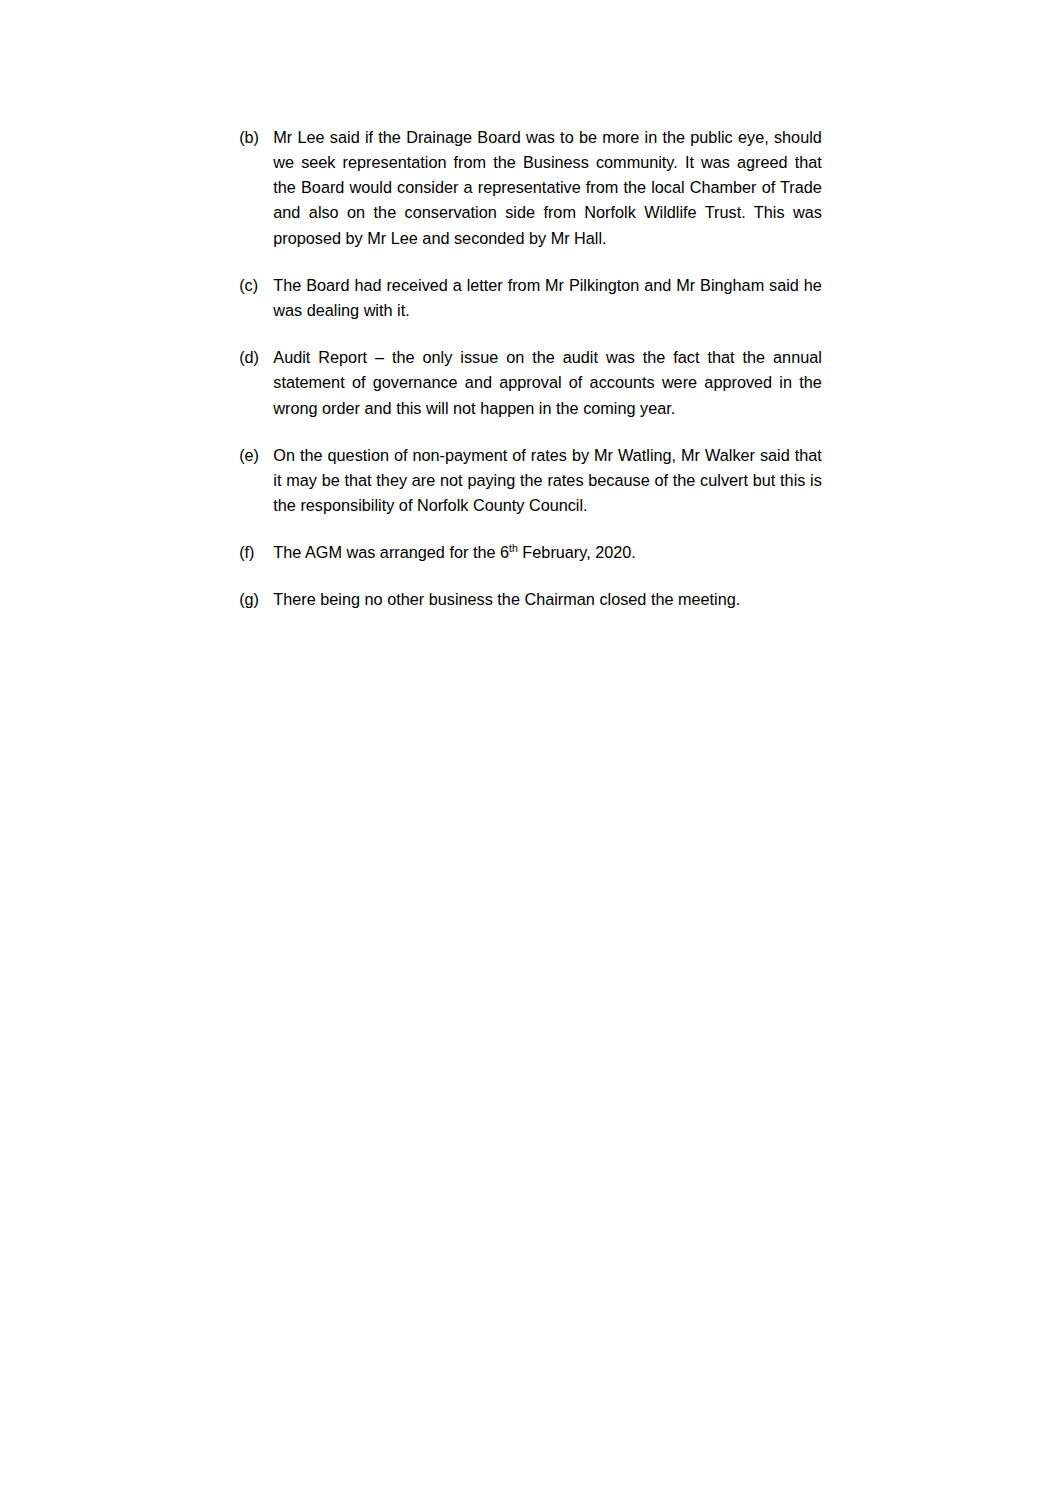(b) Mr Lee said if the Drainage Board was to be more in the public eye, should we seek representation from the Business community. It was agreed that the Board would consider a representative from the local Chamber of Trade and also on the conservation side from Norfolk Wildlife Trust. This was proposed by Mr Lee and seconded by Mr Hall.
(c) The Board had received a letter from Mr Pilkington and Mr Bingham said he was dealing with it.
(d) Audit Report – the only issue on the audit was the fact that the annual statement of governance and approval of accounts were approved in the wrong order and this will not happen in the coming year.
(e) On the question of non-payment of rates by Mr Watling, Mr Walker said that it may be that they are not paying the rates because of the culvert but this is the responsibility of Norfolk County Council.
(f) The AGM was arranged for the 6th February, 2020.
(g) There being no other business the Chairman closed the meeting.